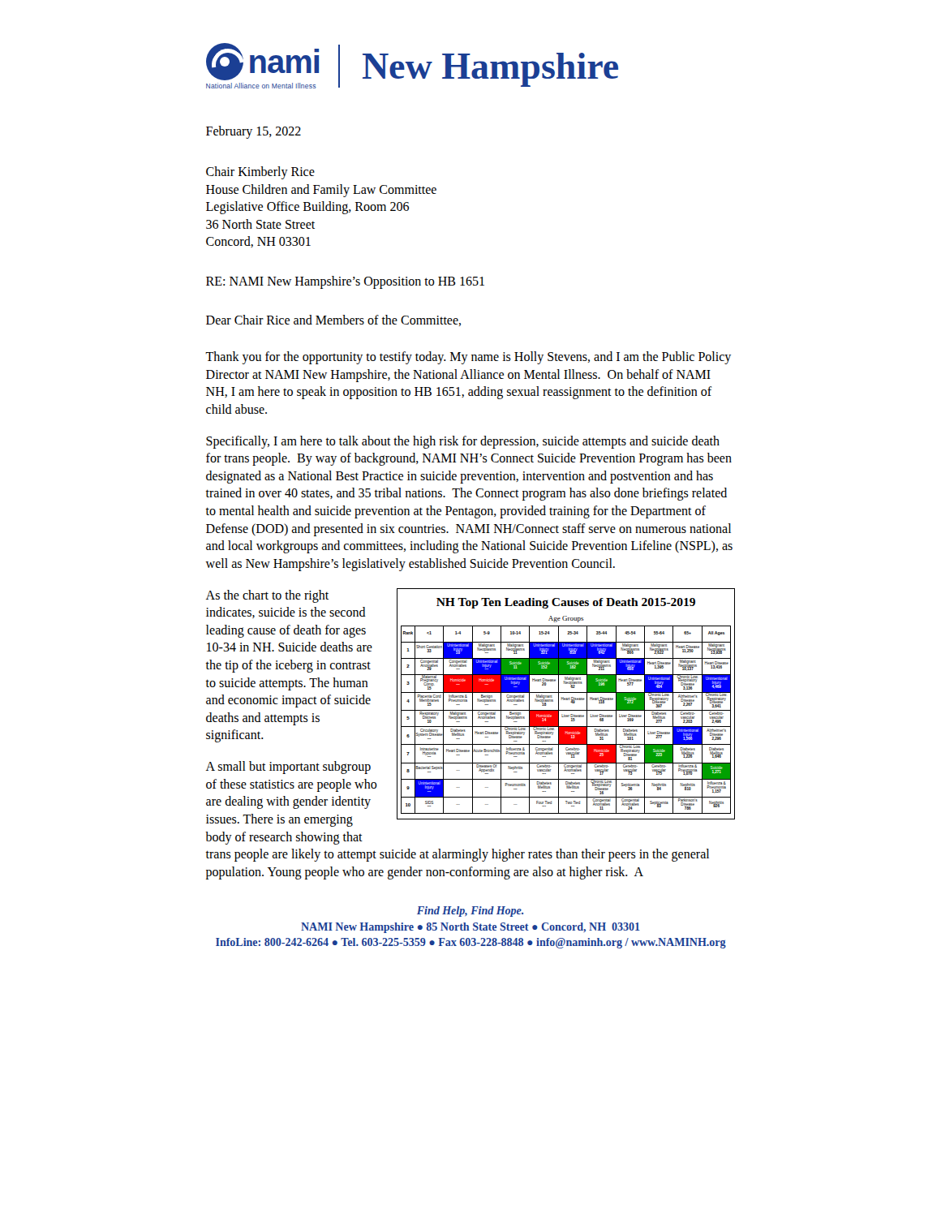nami
National Alliance on Mental Illness
New Hampshire
February 15, 2022
Chair Kimberly Rice
House Children and Family Law Committee
Legislative Office Building, Room 206
36 North State Street
Concord, NH 03301
RE: NAMI New Hampshire’s Opposition to HB 1651
Dear Chair Rice and Members of the Committee,
Thank you for the opportunity to testify today. My name is Holly Stevens, and I am the Public Policy Director at NAMI New Hampshire, the National Alliance on Mental Illness. On behalf of NAMI NH, I am here to speak in opposition to HB 1651, adding sexual reassignment to the definition of child abuse.
Specifically, I am here to talk about the high risk for depression, suicide attempts and suicide death for trans people. By way of background, NAMI NH’s Connect Suicide Prevention Program has been designated as a National Best Practice in suicide prevention, intervention and postvention and has trained in over 40 states, and 35 tribal nations. The Connect program has also done briefings related to mental health and suicide prevention at the Pentagon, provided training for the Department of Defense (DOD) and presented in six countries. NAMI NH/Connect staff serve on numerous national and local workgroups and committees, including the National Suicide Prevention Lifeline (NSPL), as well as New Hampshire’s legislatively established Suicide Prevention Council.
NH Top Ten Leading Causes of Death 2015-2019
Age Groups
| Rank | <1 | 1-4 | 5-9 | 10-14 | 15-24 | 25-34 | 35-44 | 45-54 | 55-64 | 65+ | All Ages |
| --- | --- | --- | --- | --- | --- | --- | --- | --- | --- | --- | --- |
| 1 | Short Gestation 33 | Unintentional Injury 10 | Malignant Neoplasms --- | Malignant Neoplasms 11 | Unintentional Injury 321 | Unintentional Injury 818 | Unintentional Injury 642 | Malignant Neoplasms 866 | Malignant Neoplasms 2,622 | Heart Disease 11,250 | Malignant Neoplasms 13,938 |
| 2 | Congenital Anomalies 29 | Congenital Anomalies --- | Unintentional Injury --- | Suicide 11 | Suicide 152 | Suicide 182 | Malignant Neoplasms 211 | Unintentional Injury 608 | Heart Disease 1,395 | Malignant Neoplasms 10,137 | Heart Disease 13,416 |
| 3 | Maternal Pregnancy Comp. 15 | Homicide --- | Homicide --- | Unintentional Injury --- | Heart Disease 20 | Malignant Neoplasms 62 | Suicide 196 | Heart Disease 577 | Unintentional Injury 484 | Chronic Low. Respiratory Disease 3,136 | Unintentional Injury 4,469 |
| 4 | Placenta Cord Membranes 15 | Influenza & Pneumonia --- | Benign Neoplasms --- | Congenital Anomalies --- | Malignant Neoplasms 18 | Heart Disease 49 | Heart Disease 118 | Suicide 272 | Chronic Low. Respiratory Disease 397 | Alzheimer's Disease 2,267 | Chronic Low. Respiratory Disease 3,641 |
| 5 | Respiratory Distress 10 | Malignant Neoplasms --- | Congenital Anomalies --- | Benign Neoplasms --- | Homicide 14 | Liver Disease 15 | Liver Disease 68 | Liver Disease 169 | Diabetes Mellitus 277 | Cerebro-vascular 2,203 | Cerebro-vascular 2,496 |
| 6 | Circulatory System Disease --- | Diabetes Mellitus --- | Heart Disease --- | Chronic Low. Respiratory Disease --- | Chronic Low. Respiratory Disease --- | Homicide 13 | Diabetes Mellitus 31 | Diabetes Mellitus 101 | Liver Disease 277 | Unintentional Injury 1,566 | Alzheimer's Disease 2,296 |
| 7 | Intrauterine Hypoxia --- | Heart Disease --- | Acute Bronchitis --- | Influenza & Pneumonia --- | Congenital Anomalies --- | Cerebro-vascular 11 | Homicide 25 | Chronic Low. Respiratory Disease 81 | Suicide 223 | Diabetes Mellitus 1,226 | Diabetes Mellitus 1,646 |
| 8 | Bacterial Sepsis --- | --- | Diseases Of Appendix --- | Nephritis --- | Cerebro-vascular --- | Congenital Anomalies --- | Cerebro-vascular 17 | Cerebro-vascular 73 | Cerebro-vascular 175 | Influenza & Pneumonia 1,070 | Suicide 1,271 |
| 9 | Unintentional Injury --- | --- | --- | Pneumonitis --- | Diabetes Mellitus --- | Diabetes Mellitus --- | Chronic Low. Respiratory Disease 16 | Septicemia 36 | Nephritis 84 | Nephritis 810 | Influenza & Pneumonia 1,157 |
| 10 | SIDS --- | --- | --- | --- | Four Tied --- | Two Tied --- | Congenital Anomalies 11 | Congenital Anomalies 24 | Septicemia 83 | Parkinson's Disease 786 | Nephritis 926 |
As the chart to the right indicates, suicide is the second leading cause of death for ages 10-34 in NH. Suicide deaths are the tip of the iceberg in contrast to suicide attempts. The human and economic impact of suicide deaths and attempts is significant.
A small but important subgroup of these statistics are people who are dealing with gender identity issues. There is an emerging body of research showing that trans people are likely to attempt suicide at alarmingly higher rates than their peers in the general population. Young people who are gender non-conforming are also at higher risk. A
Find Help, Find Hope.
NAMI New Hampshire ● 85 North State Street ● Concord, NH 03301
InfoLine: 800-242-6264 ● Tel. 603-225-5359 ● Fax 603-228-8848 ● info@naminh.org / www.NAMINH.org